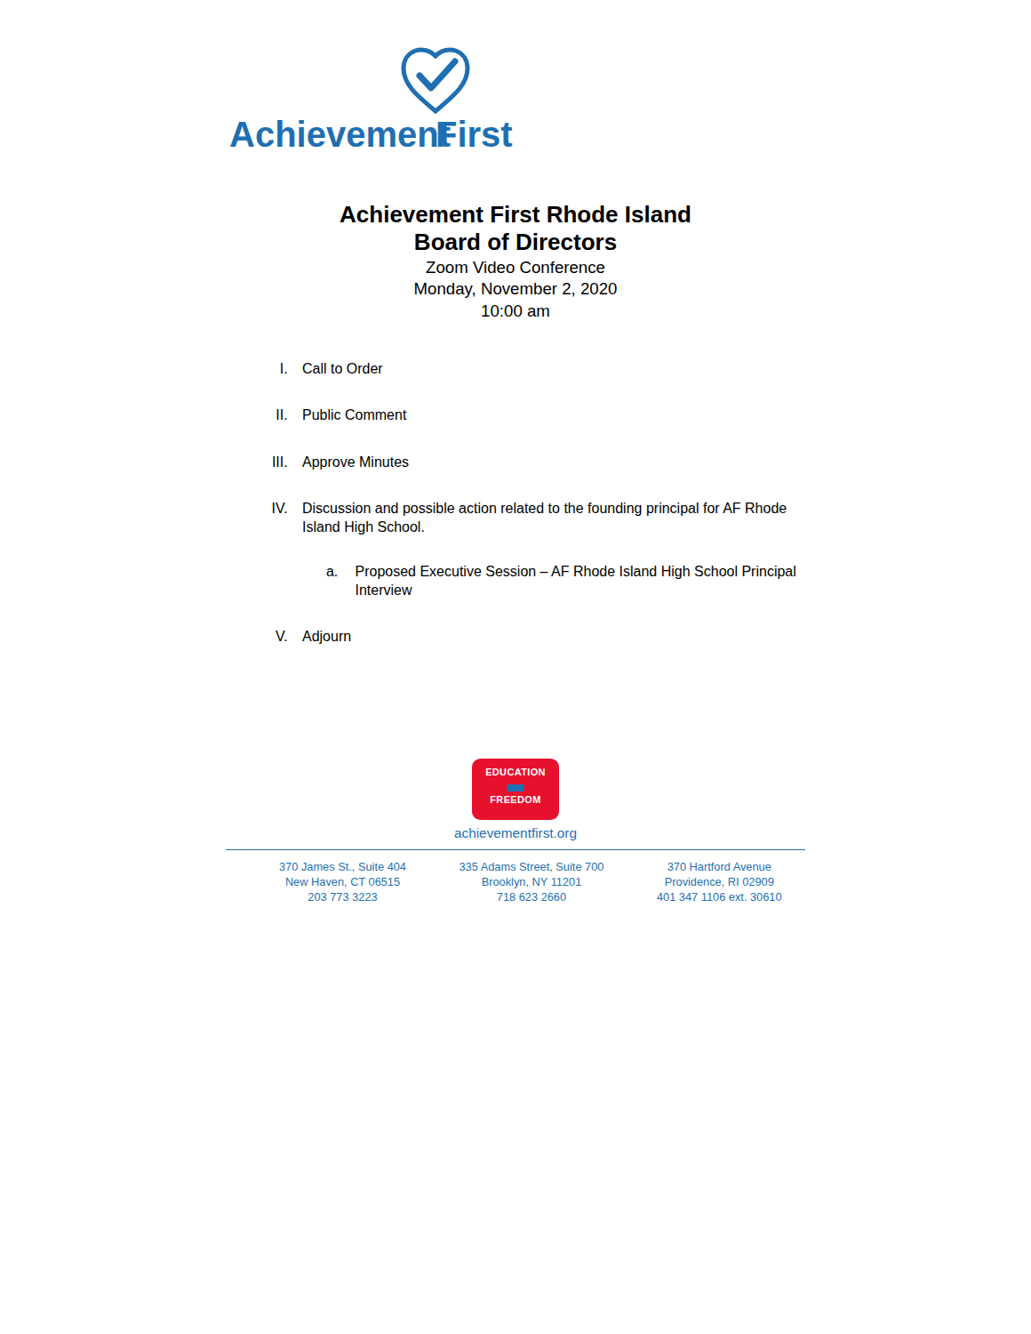Achievement First
Achievement First Rhode Island
Board of Directors
Zoom Video Conference
Monday, November 2, 2020
10:00 am
I. Call to Order
II. Public Comment
III. Approve Minutes
IV. Discussion and possible action related to the founding principal for AF Rhode Island High School.
a. Proposed Executive Session – AF Rhode Island High School Principal Interview
V. Adjourn
EDUCATION
FREEDOM
achievementfirst.org
370 James St., Suite 404
New Haven, CT 06515
203 773 3223
335 Adams Street, Suite 700
Brooklyn, NY 11201
718 623 2660
370 Hartford Avenue
Providence, RI 02909
401 347 1106 ext. 30610